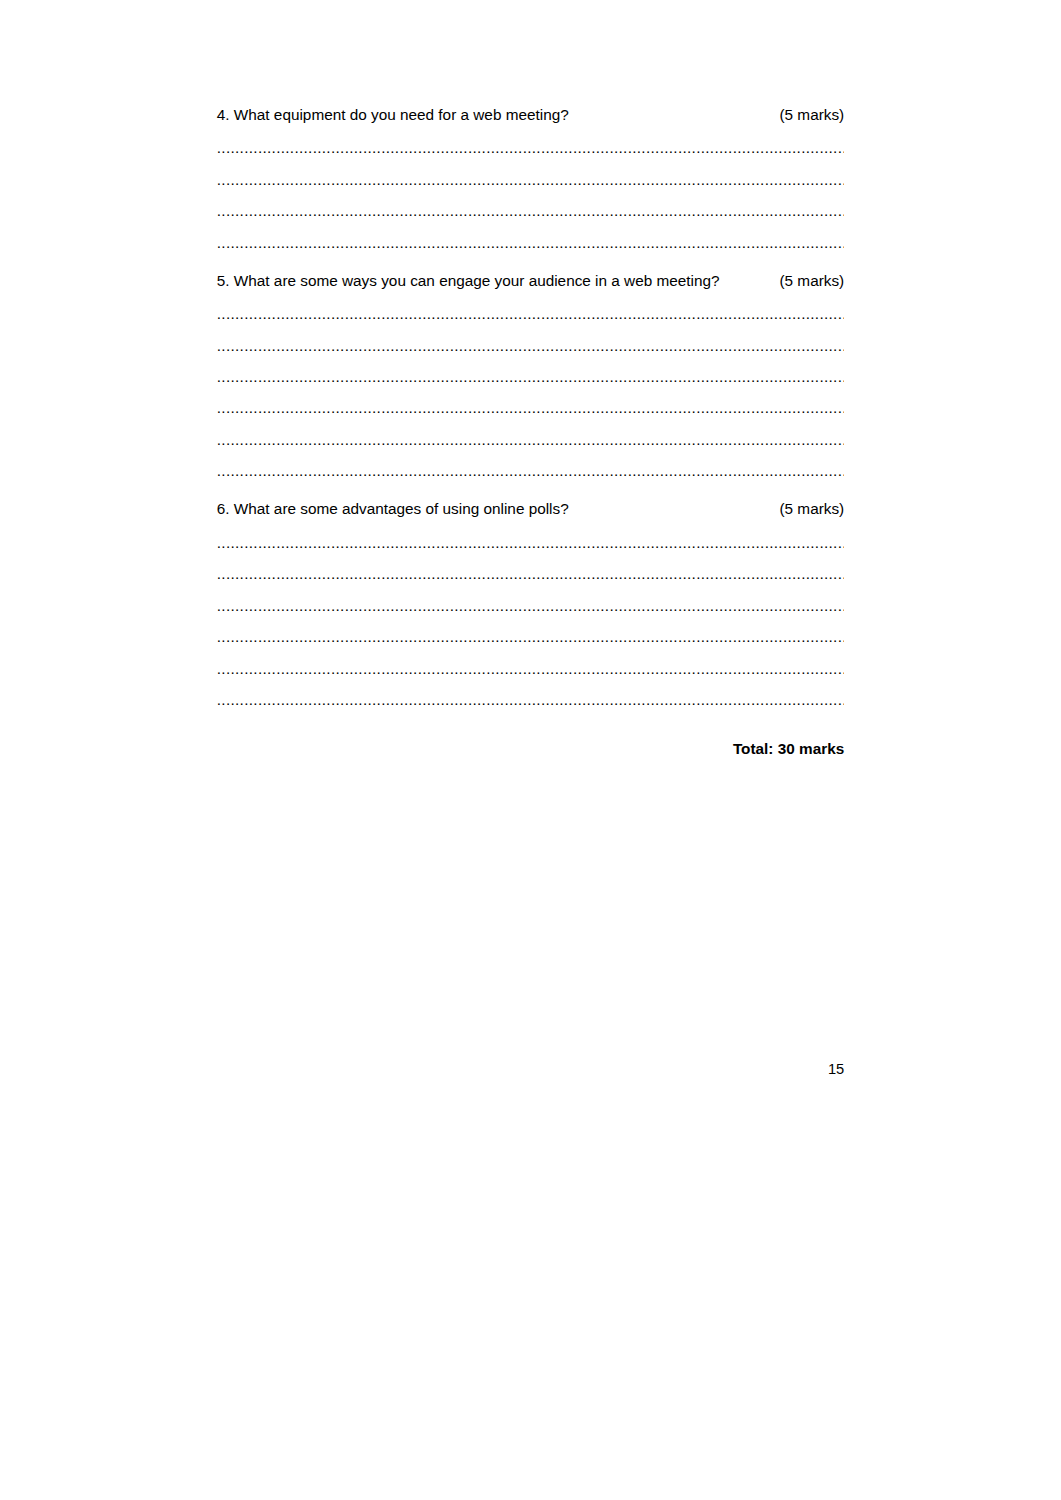4. What equipment do you need for a web meeting? (5 marks)
..........................................................................................................................................................
..........................................................................................................................................................
..........................................................................................................................................................
..........................................................................................................................................................
5. What are some ways you can engage your audience in a web meeting? (5 marks)
..........................................................................................................................................................
..........................................................................................................................................................
..........................................................................................................................................................
..........................................................................................................................................................
..........................................................................................................................................................
..........................................................................................................................................................
6. What are some advantages of using online polls? (5 marks)
..........................................................................................................................................................
..........................................................................................................................................................
..........................................................................................................................................................
..........................................................................................................................................................
..........................................................................................................................................................
..........................................................................................................................................................
Total: 30 marks
15